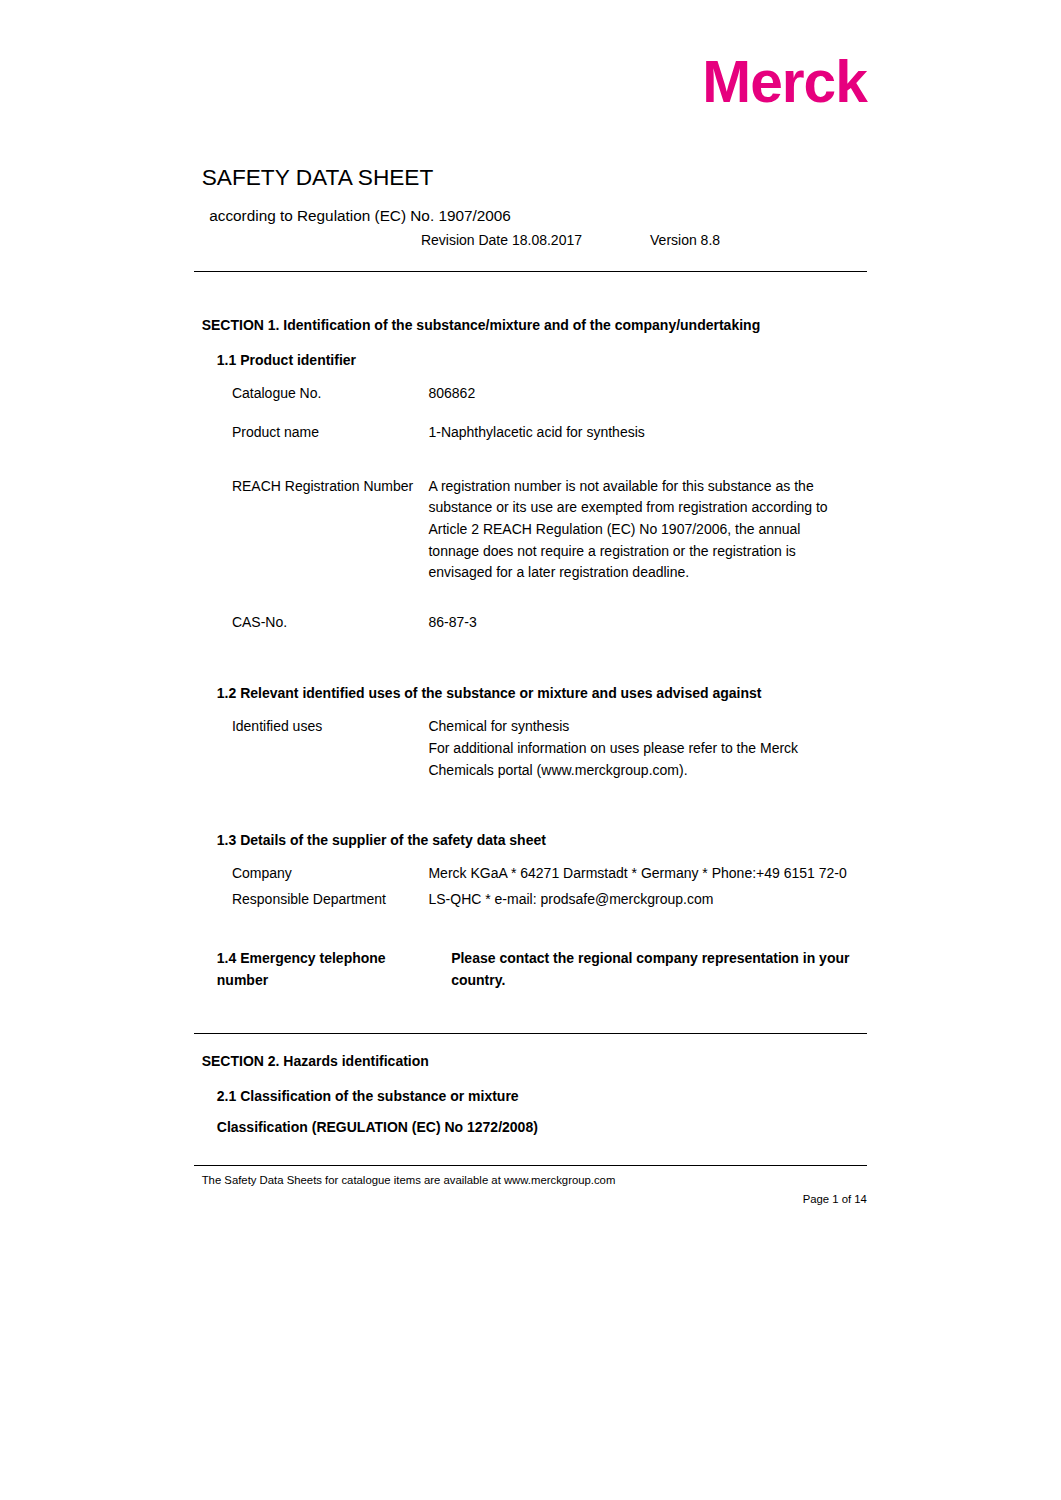Merck
SAFETY DATA SHEET
according to Regulation (EC) No. 1907/2006
Revision Date 18.08.2017Version 8.8
SECTION 1. Identification of the substance/mixture and of the company/undertaking
1.1 Product identifier
| Catalogue No. | 806862 |
| Product name | 1-Naphthylacetic acid for synthesis |
| REACH Registration Number | A registration number is not available for this substance as the substance or its use are exempted from registration according to Article 2 REACH Regulation (EC) No 1907/2006, the annual tonnage does not require a registration or the registration is envisaged for a later registration deadline. |
| CAS-No. | 86-87-3 |
1.2 Relevant identified uses of the substance or mixture and uses advised against
| Identified uses | Chemical for synthesis For additional information on uses please refer to the Merck Chemicals portal (www.merckgroup.com). |
1.3 Details of the supplier of the safety data sheet
| Company | Merck KGaA * 64271 Darmstadt * Germany * Phone:+49 6151 72-0 |
| Responsible Department | LS-QHC * e-mail: prodsafe@merckgroup.com |
1.4 Emergency telephone number
Please contact the regional company representation in your country.
SECTION 2. Hazards identification
2.1 Classification of the substance or mixture
Classification (REGULATION (EC) No 1272/2008)
The Safety Data Sheets for catalogue items are available at www.merckgroup.com
Page 1 of 14